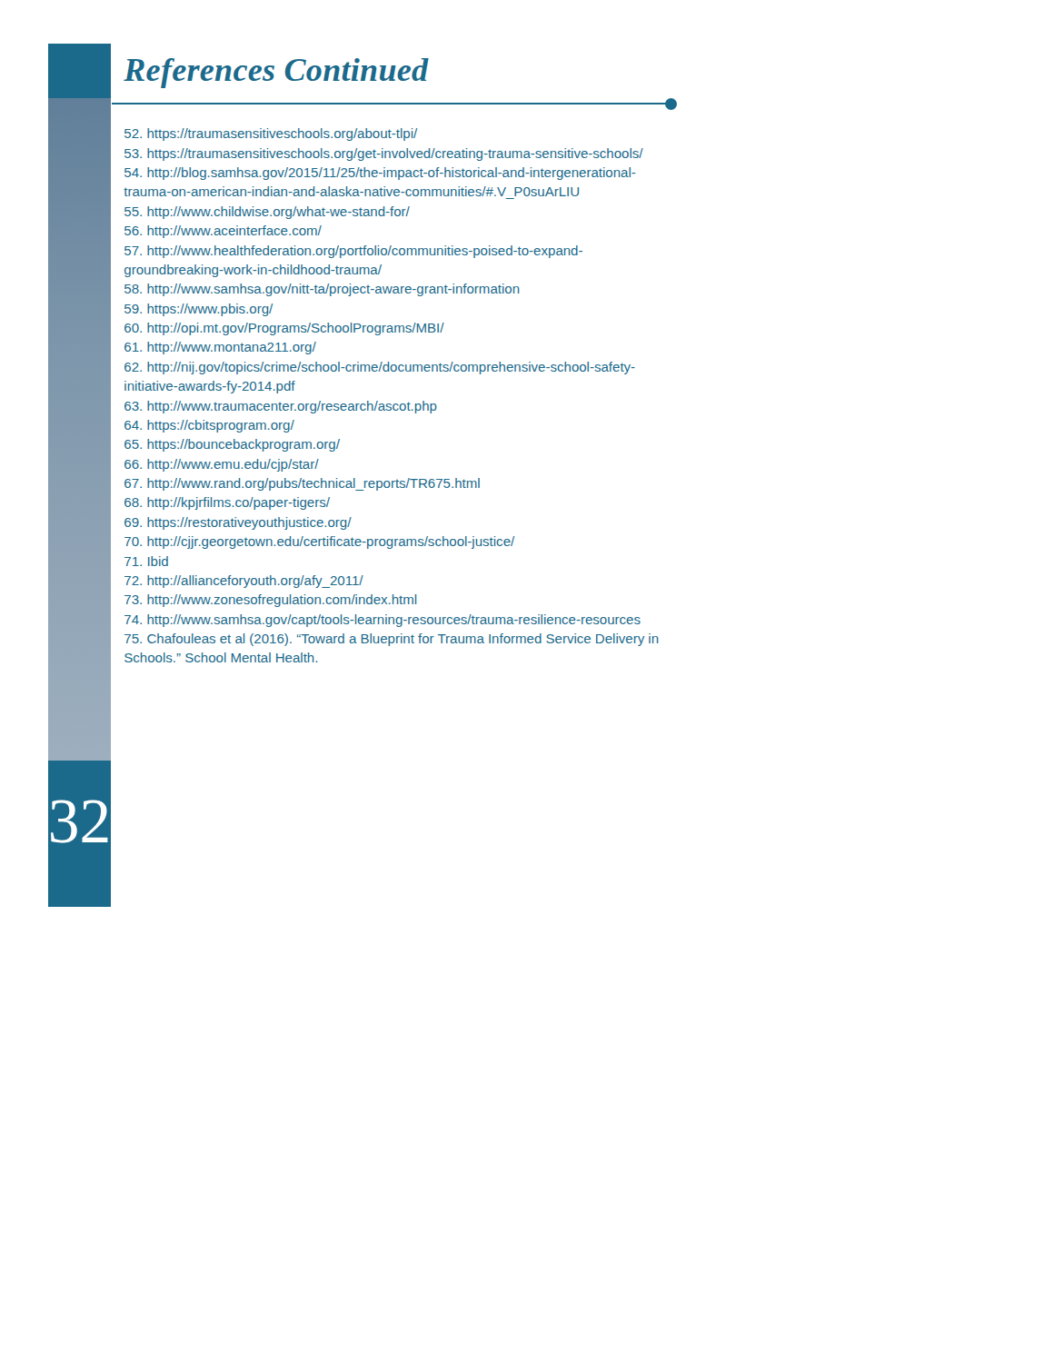32
References Continued
52. https://traumasensitiveschools.org/about-tlpi/
53. https://traumasensitiveschools.org/get-involved/creating-trauma-sensitive-schools/
54. http://blog.samhsa.gov/2015/11/25/the-impact-of-historical-and-intergenerational-trauma-on-american-indian-and-alaska-native-communities/#.V_P0suArLIU
55. http://www.childwise.org/what-we-stand-for/
56. http://www.aceinterface.com/
57. http://www.healthfederation.org/portfolio/communities-poised-to-expand-groundbreaking-work-in-childhood-trauma/
58. http://www.samhsa.gov/nitt-ta/project-aware-grant-information
59. https://www.pbis.org/
60. http://opi.mt.gov/Programs/SchoolPrograms/MBI/
61. http://www.montana211.org/
62. http://nij.gov/topics/crime/school-crime/documents/comprehensive-school-safety-initiative-awards-fy-2014.pdf
63. http://www.traumacenter.org/research/ascot.php
64. https://cbitsprogram.org/
65. https://bouncebackprogram.org/
66. http://www.emu.edu/cjp/star/
67. http://www.rand.org/pubs/technical_reports/TR675.html
68. http://kpjrfilms.co/paper-tigers/
69. https://restorativeyouthjustice.org/
70. http://cjjr.georgetown.edu/certificate-programs/school-justice/
71. Ibid
72. http://allianceforyouth.org/afy_2011/
73. http://www.zonesofregulation.com/index.html
74. http://www.samhsa.gov/capt/tools-learning-resources/trauma-resilience-resources
75. Chafouleas et al (2016). “Toward a Blueprint for Trauma Informed Service Delivery in Schools.” School Mental Health.